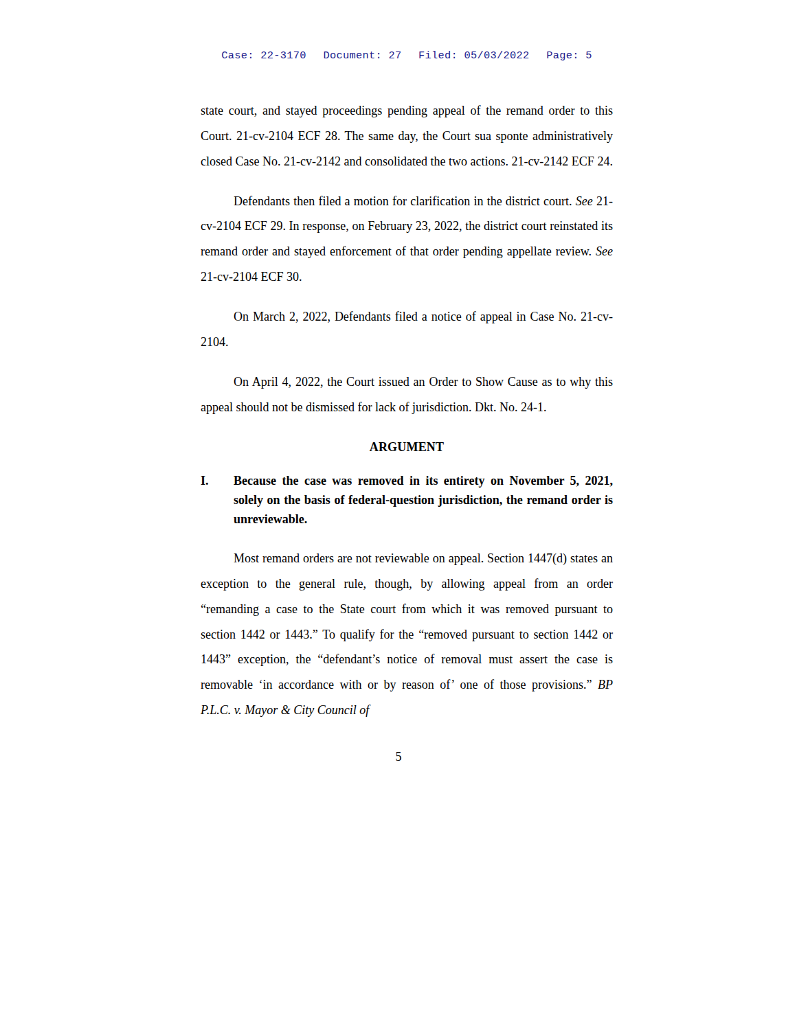Case: 22-3170 Document: 27 Filed: 05/03/2022 Page: 5
state court, and stayed proceedings pending appeal of the remand order to this Court. 21-cv-2104 ECF 28. The same day, the Court sua sponte administratively closed Case No. 21-cv-2142 and consolidated the two actions. 21-cv-2142 ECF 24.
Defendants then filed a motion for clarification in the district court. See 21-cv-2104 ECF 29. In response, on February 23, 2022, the district court reinstated its remand order and stayed enforcement of that order pending appellate review. See 21-cv-2104 ECF 30.
On March 2, 2022, Defendants filed a notice of appeal in Case No. 21-cv-2104.
On April 4, 2022, the Court issued an Order to Show Cause as to why this appeal should not be dismissed for lack of jurisdiction. Dkt. No. 24-1.
ARGUMENT
I.
Because the case was removed in its entirety on November 5, 2021, solely on the basis of federal-question jurisdiction, the remand order is unreviewable.
Most remand orders are not reviewable on appeal. Section 1447(d) states an exception to the general rule, though, by allowing appeal from an order “remanding a case to the State court from which it was removed pursuant to section 1442 or 1443.” To qualify for the “removed pursuant to section 1442 or 1443” exception, the “defendant’s notice of removal must assert the case is removable ‘in accordance with or by reason of’ one of those provisions.” BP P.L.C. v. Mayor & City Council of
5